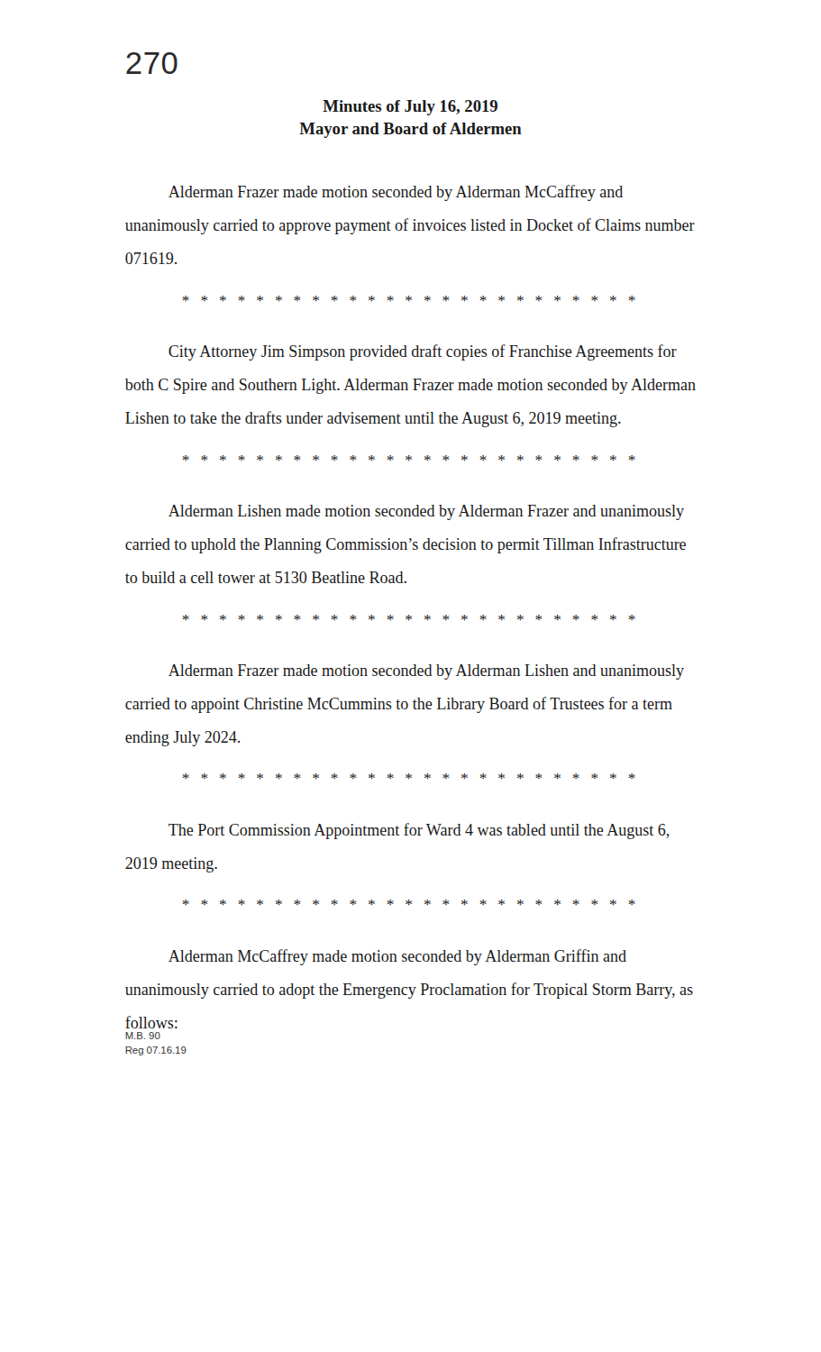270
Minutes of July 16, 2019
Mayor and Board of Aldermen
Alderman Frazer made motion seconded by Alderman McCaffrey and unanimously carried to approve payment of invoices listed in Docket of Claims number 071619.
* * * * * * * * * * * * * * * * * * * * * * * * *
City Attorney Jim Simpson provided draft copies of Franchise Agreements for both C Spire and Southern Light. Alderman Frazer made motion seconded by Alderman Lishen to take the drafts under advisement until the August 6, 2019 meeting.
* * * * * * * * * * * * * * * * * * * * * * * * *
Alderman Lishen made motion seconded by Alderman Frazer and unanimously carried to uphold the Planning Commission’s decision to permit Tillman Infrastructure to build a cell tower at 5130 Beatline Road.
* * * * * * * * * * * * * * * * * * * * * * * * *
Alderman Frazer made motion seconded by Alderman Lishen and unanimously carried to appoint Christine McCummins to the Library Board of Trustees for a term ending July 2024.
* * * * * * * * * * * * * * * * * * * * * * * * *
The Port Commission Appointment for Ward 4 was tabled until the August 6, 2019 meeting.
* * * * * * * * * * * * * * * * * * * * * * * * *
Alderman McCaffrey made motion seconded by Alderman Griffin and unanimously carried to adopt the Emergency Proclamation for Tropical Storm Barry, as follows:
M.B. 90
Reg 07.16.19